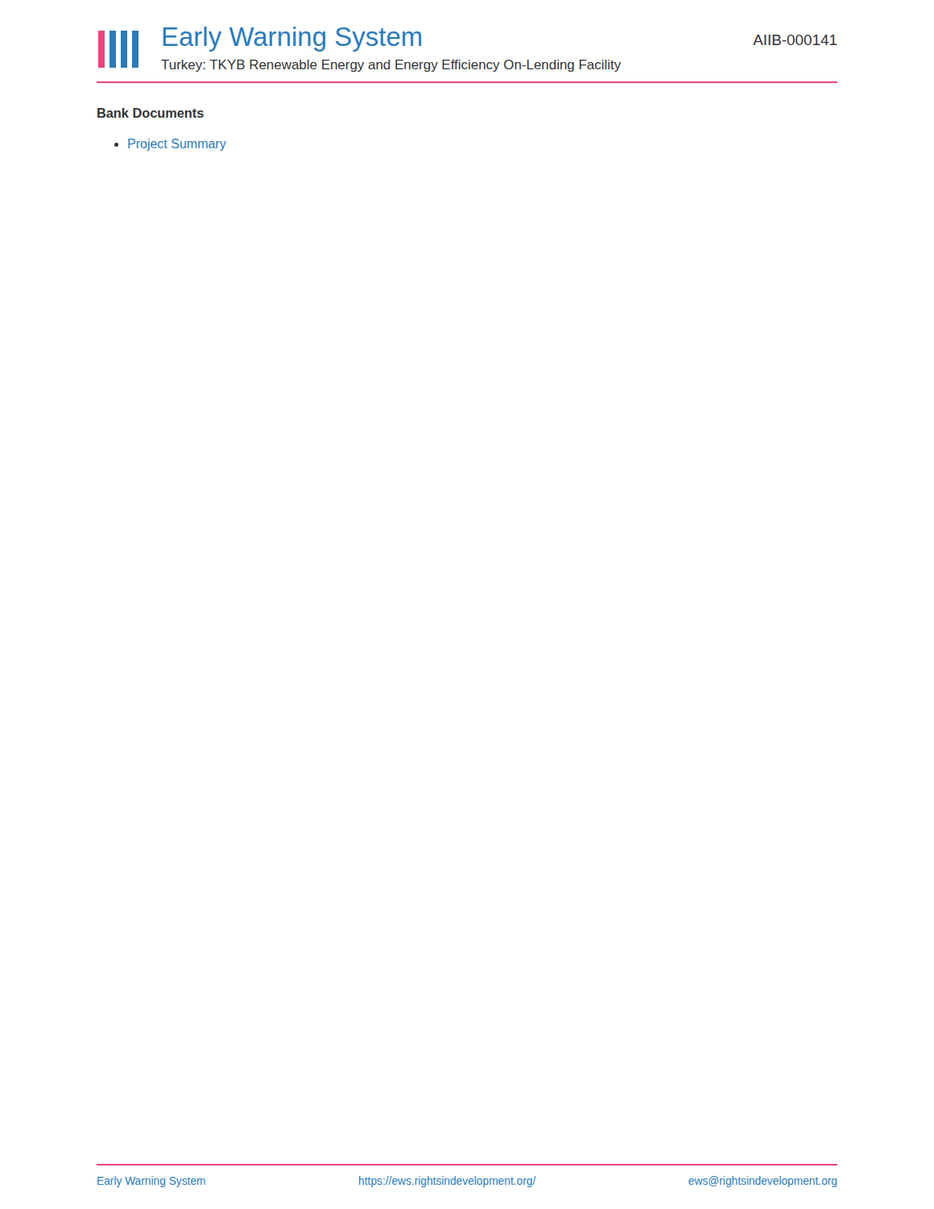Early Warning System
Turkey: TKYB Renewable Energy and Energy Efficiency On-Lending Facility
AIIB-000141
Bank Documents
Project Summary
Early Warning System
https://ews.rightsindevelopment.org/
ews@rightsindevelopment.org